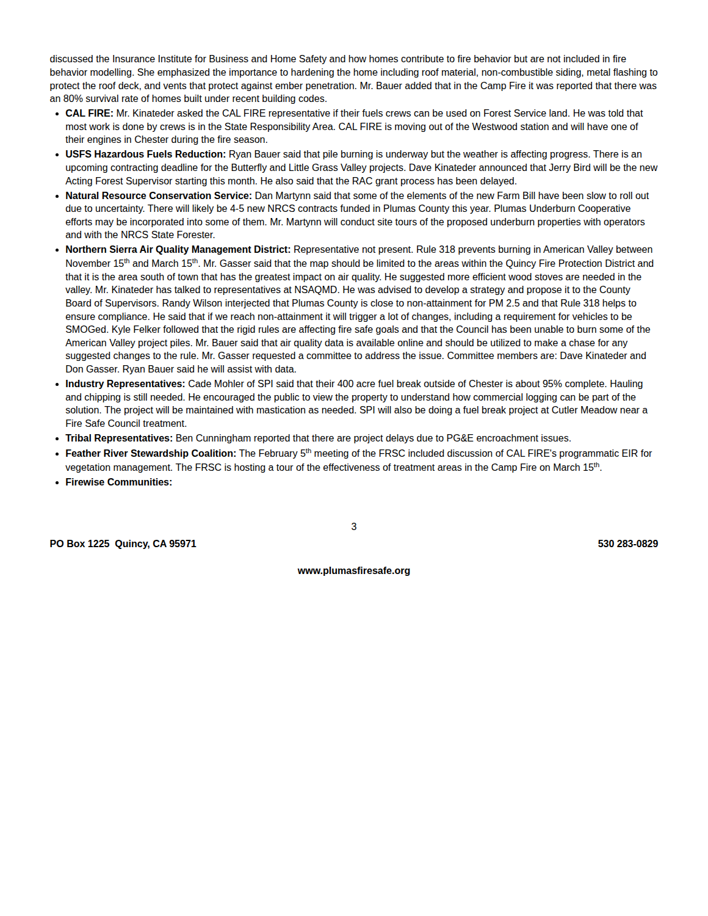discussed the Insurance Institute for Business and Home Safety and how homes contribute to fire behavior but are not included in fire behavior modelling. She emphasized the importance to hardening the home including roof material, non-combustible siding, metal flashing to protect the roof deck, and vents that protect against ember penetration. Mr. Bauer added that in the Camp Fire it was reported that there was an 80% survival rate of homes built under recent building codes.
CAL FIRE: Mr. Kinateder asked the CAL FIRE representative if their fuels crews can be used on Forest Service land. He was told that most work is done by crews is in the State Responsibility Area. CAL FIRE is moving out of the Westwood station and will have one of their engines in Chester during the fire season.
USFS Hazardous Fuels Reduction: Ryan Bauer said that pile burning is underway but the weather is affecting progress. There is an upcoming contracting deadline for the Butterfly and Little Grass Valley projects. Dave Kinateder announced that Jerry Bird will be the new Acting Forest Supervisor starting this month. He also said that the RAC grant process has been delayed.
Natural Resource Conservation Service: Dan Martynn said that some of the elements of the new Farm Bill have been slow to roll out due to uncertainty. There will likely be 4-5 new NRCS contracts funded in Plumas County this year. Plumas Underburn Cooperative efforts may be incorporated into some of them. Mr. Martynn will conduct site tours of the proposed underburn properties with operators and with the NRCS State Forester.
Northern Sierra Air Quality Management District: Representative not present. Rule 318 prevents burning in American Valley between November 15th and March 15th. Mr. Gasser said that the map should be limited to the areas within the Quincy Fire Protection District and that it is the area south of town that has the greatest impact on air quality. He suggested more efficient wood stoves are needed in the valley. Mr. Kinateder has talked to representatives at NSAQMD. He was advised to develop a strategy and propose it to the County Board of Supervisors. Randy Wilson interjected that Plumas County is close to non-attainment for PM 2.5 and that Rule 318 helps to ensure compliance. He said that if we reach non-attainment it will trigger a lot of changes, including a requirement for vehicles to be SMOGed. Kyle Felker followed that the rigid rules are affecting fire safe goals and that the Council has been unable to burn some of the American Valley project piles. Mr. Bauer said that air quality data is available online and should be utilized to make a chase for any suggested changes to the rule. Mr. Gasser requested a committee to address the issue. Committee members are: Dave Kinateder and Don Gasser. Ryan Bauer said he will assist with data.
Industry Representatives: Cade Mohler of SPI said that their 400 acre fuel break outside of Chester is about 95% complete. Hauling and chipping is still needed. He encouraged the public to view the property to understand how commercial logging can be part of the solution. The project will be maintained with mastication as needed. SPI will also be doing a fuel break project at Cutler Meadow near a Fire Safe Council treatment.
Tribal Representatives: Ben Cunningham reported that there are project delays due to PG&E encroachment issues.
Feather River Stewardship Coalition: The February 5th meeting of the FRSC included discussion of CAL FIRE's programmatic EIR for vegetation management. The FRSC is hosting a tour of the effectiveness of treatment areas in the Camp Fire on March 15th.
Firewise Communities:
3
PO Box 1225 Quincy, CA 95971 530 283-0829
www.plumasfiresafe.org